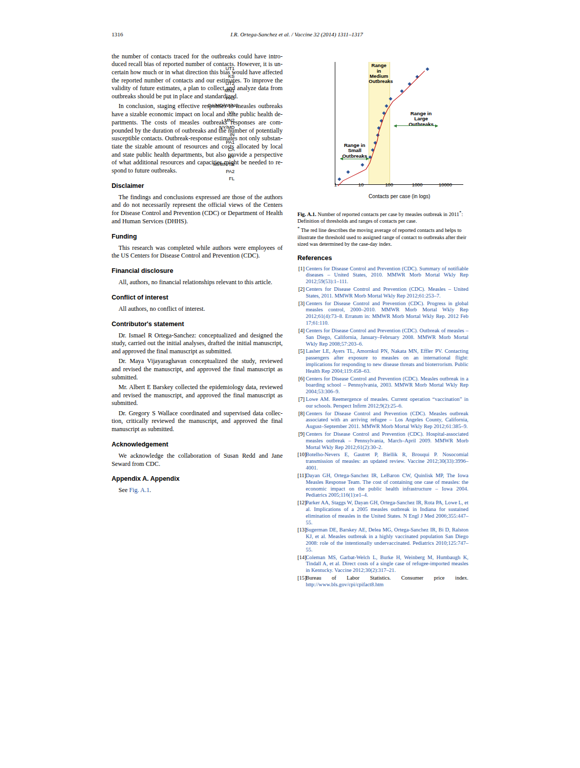1316 I.R. Ortega-Sanchez et al. / Vaccine 32 (2014) 1311–1317
the number of contacts traced for the outbreaks could have introduced recall bias of reported number of contacts. However, it is uncertain how much or in what direction this bias would have affected the reported number of contacts and our estimates. To improve the validity of future estimates, a plan to collect and analyze data from outbreaks should be put in place and standardized.
In conclusion, staging effective responses to measles outbreaks have a sizable economic impact on local and state public health departments. The costs of measles outbreaks responses are compounded by the duration of outbreaks and the number of potentially susceptible contacts. Outbreak-response estimates not only substantiate the sizable amount of resources and costs allocated by local and state public health departments, but also provide a perspective of what additional resources and capacities might be needed to respond to future outbreaks.
Disclaimer
The findings and conclusions expressed are those of the authors and do not necessarily represent the official views of the Centers for Disease Control and Prevention (CDC) or Department of Health and Human Services (DHHS).
Funding
This research was completed while authors were employees of the US Centers for Disease Control and Prevention (CDC).
Financial disclosure
All, authors, no financial relationships relevant to this article.
Conflict of interest
All authors, no conflict of interest.
Contributor's statement
Dr. Ismael R Ortega-Sanchez: conceptualized and designed the study, carried out the initial analyses, drafted the initial manuscript, and approved the final manuscript as submitted.
Dr. Maya Vijayaraghavan conceptualized the study, reviewed and revised the manuscript, and approved the final manuscript as submitted.
Mr. Albert E Barskey collected the epidemiology data, reviewed and revised the manuscript, and approved the final manuscript as submitted.
Dr. Gregory S Wallace coordinated and supervised data collection, critically reviewed the manuscript, and approved the final manuscript as submitted.
Acknowledgement
We acknowledge the collaboration of Susan Redd and Jane Seward from CDC.
Appendix A. Appendix
See Fig. A.1.
Range in
Medium
Outbreaks
UT1
KS
UT2
MN1
PA3
CA/MD/WI/NC
VA
MN2
NY/MD
IN
PA1
CA
NY
MI/MN/TX
PA2
FL
Range in
Large
Outbreaks
Range in
Small
Outbreaks
1
10
100
1000
10000
Contacts per case (in logs)
Fig. A.1. Number of reported contacts per case by measles outbreak in 2011*: Definition of thresholds and ranges of contacts per case. * The red line describes the moving average of reported contacts and helps to illustrate the threshold used to assigned range of contact to outbreaks after their sized was determined by the case-day index.
References
[1] Centers for Disease Control and Prevention (CDC). Summary of notifiable diseases – United States, 2010. MMWR Morb Mortal Wkly Rep 2012;59(53):1–111.
[2] Centers for Disease Control and Prevention (CDC). Measles – United States, 2011. MMWR Morb Mortal Wkly Rep 2012;61:253–7.
[3] Centers for Disease Control and Prevention (CDC). Progress in global measles control, 2000–2010. MMWR Morb Mortal Wkly Rep 2012;61(4):73–8. Erratum in: MMWR Morb Mortal Wkly Rep. 2012 Feb 17;61:110.
[4] Centers for Disease Control and Prevention (CDC). Outbreak of measles – San Diego, California, January–February 2008. MMWR Morb Mortal Wkly Rep 2008;57:203–6.
[5] Lasher LE, Ayers TL, Amornkul PN, Nakata MN, Effler PV. Contacting passengers after exposure to measles on an international flight: implications for responding to new disease threats and bioterrorism. Public Health Rep 2004;119:458–63.
[6] Centers for Disease Control and Prevention (CDC). Measles outbreak in a boarding school – Pennsylvania, 2003. MMWR Morb Mortal Wkly Rep 2004;53:306–9.
[7] Lowe AM. Reemergence of measles. Current operation “vaccination” in our schools. Perspect Infirm 2012;9(2):25–6.
[8] Centers for Disease Control and Prevention (CDC). Measles outbreak associated with an arriving refugee – Los Angeles County, California, August–September 2011. MMWR Morb Mortal Wkly Rep 2012;61:385–9.
[9] Centers for Disease Control and Prevention (CDC). Hospital-associated measles outbreak – Pennsylvania, March–April 2009. MMWR Morb Mortal Wkly Rep 2012;61(2):30–2.
[10] Botelho-Nevers E, Gautret P, Biellik R, Brouqui P. Nosocomial transmission of measles: an updated review. Vaccine 2012;30(33):3996–4001.
[11] Dayan GH, Ortega-Sanchez IR, LeBaron CW, Quinlisk MP, The Iowa Measles Response Team. The cost of containing one case of measles: the economic impact on the public health infrastructure – Iowa 2004. Pediatrics 2005;116(1):e1–4.
[12] Parker AA, Staggs W, Dayan GH, Ortega-Sanchez IR, Rota PA, Lowe L, et al. Implications of a 2005 measles outbreak in Indiana for sustained elimination of measles in the United States. N Engl J Med 2006;355:447–55.
[13] Sugerman DE, Barskey AE, Delea MG, Ortega-Sanchez IR, Bi D, Ralston KJ, et al. Measles outbreak in a highly vaccinated population San Diego 2008: role of the intentionally undervaccinated. Pediatrics 2010;125:747–55.
[14] Coleman MS, Garbat-Welch L, Burke H, Weinberg M, Humbaugh K, Tindall A, et al. Direct costs of a single case of refugee-imported measles in Kentucky. Vaccine 2012;30(2):317–21.
[15] Bureau of Labor Statistics. Consumer price index. http://www.bls.gov/cpi/cpifact8.htm